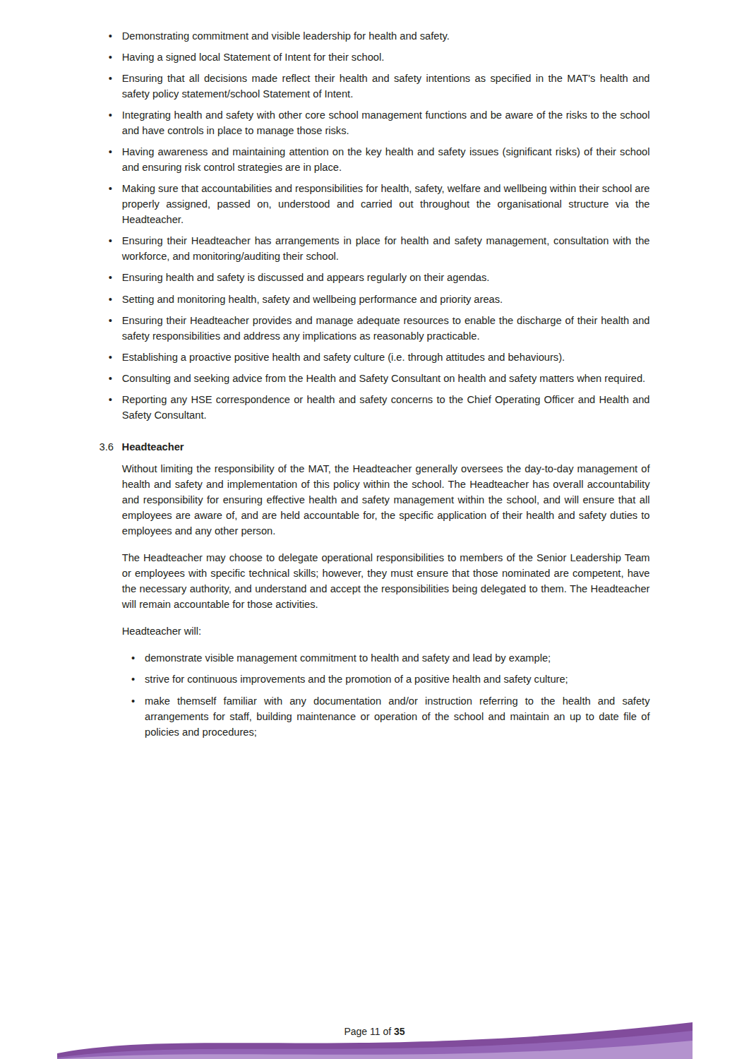Demonstrating commitment and visible leadership for health and safety.
Having a signed local Statement of Intent for their school.
Ensuring that all decisions made reflect their health and safety intentions as specified in the MAT's health and safety policy statement/school Statement of Intent.
Integrating health and safety with other core school management functions and be aware of the risks to the school and have controls in place to manage those risks.
Having awareness and maintaining attention on the key health and safety issues (significant risks) of their school and ensuring risk control strategies are in place.
Making sure that accountabilities and responsibilities for health, safety, welfare and wellbeing within their school are properly assigned, passed on, understood and carried out throughout the organisational structure via the Headteacher.
Ensuring their Headteacher has arrangements in place for health and safety management, consultation with the workforce, and monitoring/auditing their school.
Ensuring health and safety is discussed and appears regularly on their agendas.
Setting and monitoring health, safety and wellbeing performance and priority areas.
Ensuring their Headteacher provides and manage adequate resources to enable the discharge of their health and safety responsibilities and address any implications as reasonably practicable.
Establishing a proactive positive health and safety culture (i.e. through attitudes and behaviours).
Consulting and seeking advice from the Health and Safety Consultant on health and safety matters when required.
Reporting any HSE correspondence or health and safety concerns to the Chief Operating Officer and Health and Safety Consultant.
3.6 Headteacher
Without limiting the responsibility of the MAT, the Headteacher generally oversees the day-to-day management of health and safety and implementation of this policy within the school. The Headteacher has overall accountability and responsibility for ensuring effective health and safety management within the school, and will ensure that all employees are aware of, and are held accountable for, the specific application of their health and safety duties to employees and any other person.
The Headteacher may choose to delegate operational responsibilities to members of the Senior Leadership Team or employees with specific technical skills; however, they must ensure that those nominated are competent, have the necessary authority, and understand and accept the responsibilities being delegated to them. The Headteacher will remain accountable for those activities.
Headteacher will:
demonstrate visible management commitment to health and safety and lead by example;
strive for continuous improvements and the promotion of a positive health and safety culture;
make themself familiar with any documentation and/or instruction referring to the health and safety arrangements for staff, building maintenance or operation of the school and maintain an up to date file of policies and procedures;
Page 11 of 35